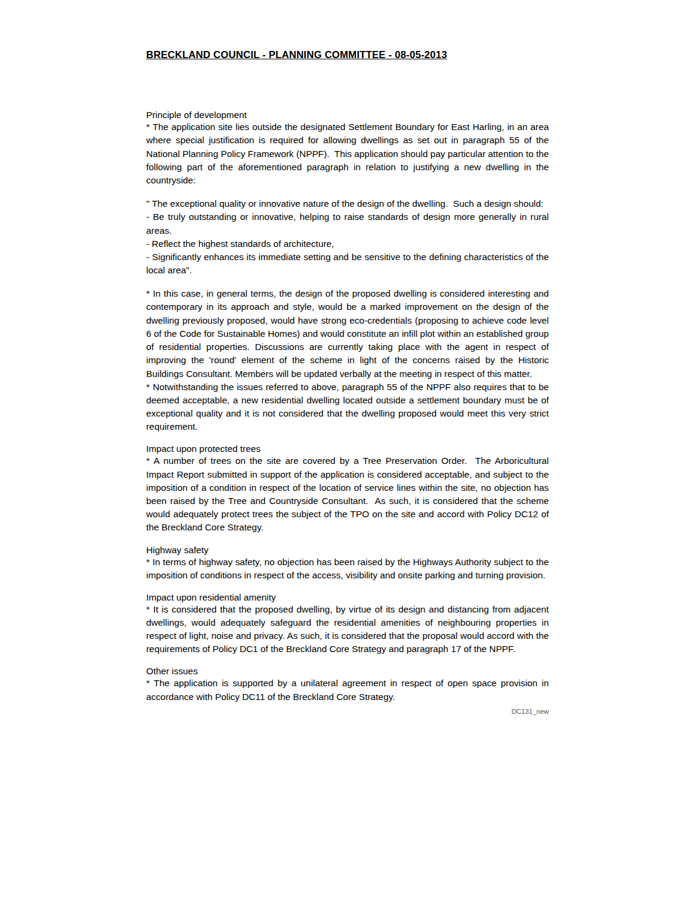BRECKLAND COUNCIL - PLANNING COMMITTEE - 08-05-2013
Principle of development
* The application site lies outside the designated Settlement Boundary for East Harling, in an area where special justification is required for allowing dwellings as set out in paragraph 55 of the National Planning Policy Framework (NPPF). This application should pay particular attention to the following part of the aforementioned paragraph in relation to justifying a new dwelling in the countryside:
" The exceptional quality or innovative nature of the design of the dwelling. Such a design should:
- Be truly outstanding or innovative, helping to raise standards of design more generally in rural areas.
- Reflect the highest standards of architecture,
- Significantly enhances its immediate setting and be sensitive to the defining characteristics of the local area".
* In this case, in general terms, the design of the proposed dwelling is considered interesting and contemporary in its approach and style, would be a marked improvement on the design of the dwelling previously proposed, would have strong eco-credentials (proposing to achieve code level 6 of the Code for Sustainable Homes) and would constitute an infill plot within an established group of residential properties. Discussions are currently taking place with the agent in respect of improving the 'round' element of the scheme in light of the concerns raised by the Historic Buildings Consultant. Members will be updated verbally at the meeting in respect of this matter.
* Notwithstanding the issues referred to above, paragraph 55 of the NPPF also requires that to be deemed acceptable, a new residential dwelling located outside a settlement boundary must be of exceptional quality and it is not considered that the dwelling proposed would meet this very strict requirement.
Impact upon protected trees
* A number of trees on the site are covered by a Tree Preservation Order. The Arboricultural Impact Report submitted in support of the application is considered acceptable, and subject to the imposition of a condition in respect of the location of service lines within the site, no objection has been raised by the Tree and Countryside Consultant. As such, it is considered that the scheme would adequately protect trees the subject of the TPO on the site and accord with Policy DC12 of the Breckland Core Strategy.
Highway safety
* In terms of highway safety, no objection has been raised by the Highways Authority subject to the imposition of conditions in respect of the access, visibility and onsite parking and turning provision.
Impact upon residential amenity
* It is considered that the proposed dwelling, by virtue of its design and distancing from adjacent dwellings, would adequately safeguard the residential amenities of neighbouring properties in respect of light, noise and privacy. As such, it is considered that the proposal would accord with the requirements of Policy DC1 of the Breckland Core Strategy and paragraph 17 of the NPPF.
Other issues
* The application is supported by a unilateral agreement in respect of open space provision in accordance with Policy DC11 of the Breckland Core Strategy.
DC131_new